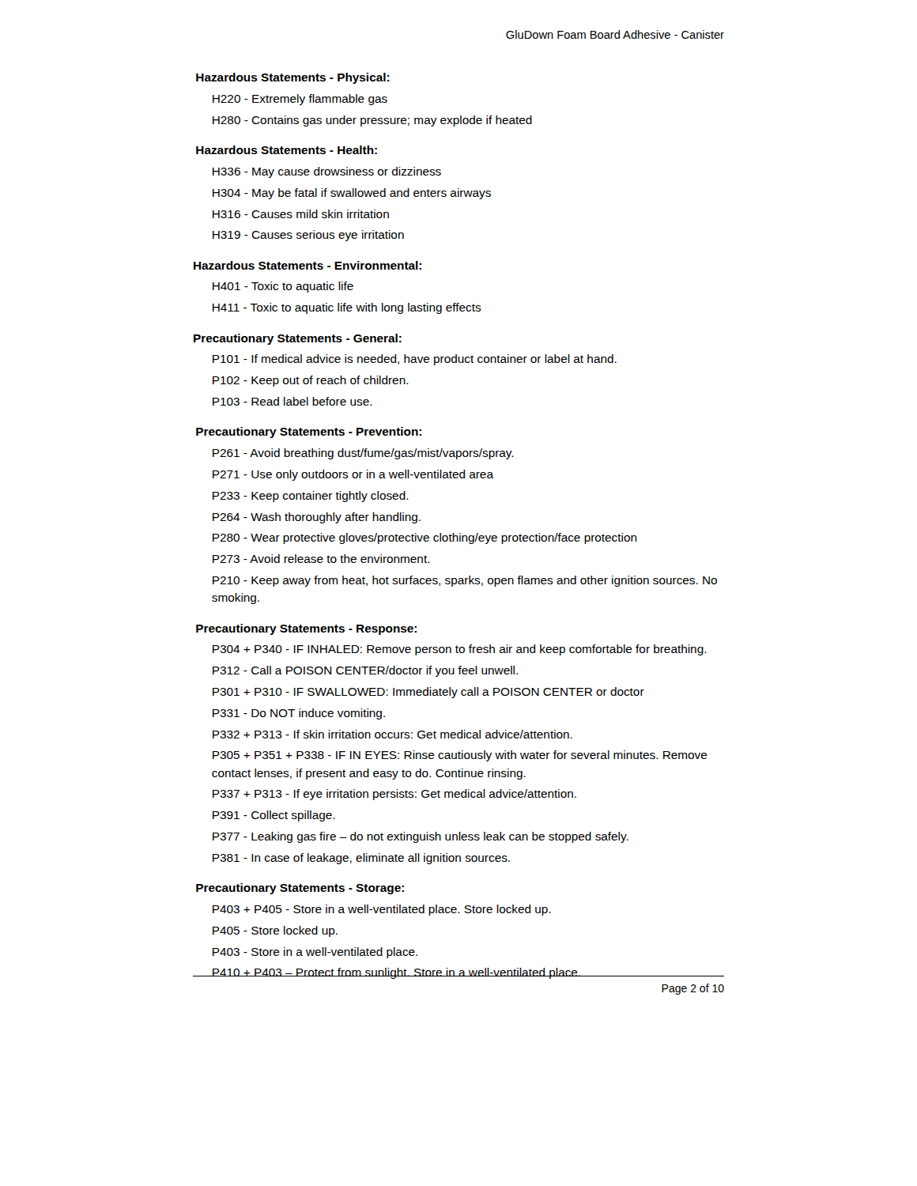GluDown Foam Board Adhesive - Canister
Hazardous Statements - Physical:
H220 - Extremely flammable gas
H280 - Contains gas under pressure; may explode if heated
Hazardous Statements - Health:
H336 - May cause drowsiness or dizziness
H304 - May be fatal if swallowed and enters airways
H316 - Causes mild skin irritation
H319 - Causes serious eye irritation
Hazardous Statements - Environmental:
H401 - Toxic to aquatic life
H411 - Toxic to aquatic life with long lasting effects
Precautionary Statements - General:
P101 - If medical advice is needed, have product container or label at hand.
P102 - Keep out of reach of children.
P103 - Read label before use.
Precautionary Statements - Prevention:
P261 - Avoid breathing dust/fume/gas/mist/vapors/spray.
P271 - Use only outdoors or in a well-ventilated area
P233 - Keep container tightly closed.
P264 - Wash thoroughly after handling.
P280 - Wear protective gloves/protective clothing/eye protection/face protection
P273 - Avoid release to the environment.
P210 - Keep away from heat, hot surfaces, sparks, open flames and other ignition sources. No smoking.
Precautionary Statements - Response:
P304 + P340 - IF INHALED: Remove person to fresh air and keep comfortable for breathing.
P312 - Call a POISON CENTER/doctor if you feel unwell.
P301 + P310 - IF SWALLOWED: Immediately call a POISON CENTER or doctor
P331 - Do NOT induce vomiting.
P332 + P313 - If skin irritation occurs: Get medical advice/attention.
P305 + P351 + P338 - IF IN EYES: Rinse cautiously with water for several minutes. Remove contact lenses, if present and easy to do. Continue rinsing.
P337 + P313 - If eye irritation persists: Get medical advice/attention.
P391 - Collect spillage.
P377 - Leaking gas fire – do not extinguish unless leak can be stopped safely.
P381 - In case of leakage, eliminate all ignition sources.
Precautionary Statements - Storage:
P403 + P405 - Store in a well-ventilated place. Store locked up.
P405 - Store locked up.
P403 - Store in a well-ventilated place.
P410 + P403 – Protect from sunlight. Store in a well-ventilated place.
Page 2 of 10